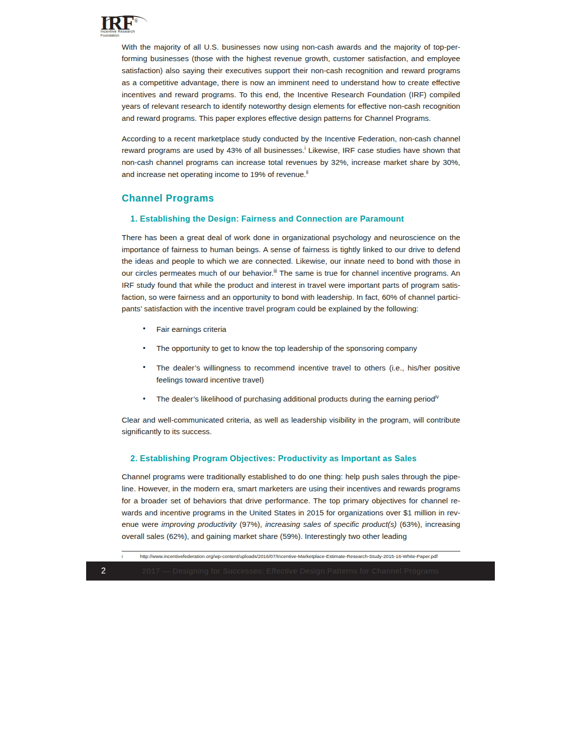IRF®
Incentive ResearchFoundation
With the majority of all U.S. businesses now using non-cash awards and the majority of top-performing businesses (those with the highest revenue growth, customer satisfaction, and employee satisfaction) also saying their executives support their non-cash recognition and reward programs as a competitive advantage, there is now an imminent need to understand how to create effective incentives and reward programs. To this end, the Incentive Research Foundation (IRF) compiled years of relevant research to identify noteworthy design elements for effective non-cash recognition and reward programs. This paper explores effective design patterns for Channel Programs.
According to a recent marketplace study conducted by the Incentive Federation, non-cash channel reward programs are used by 43% of all businesses.i Likewise, IRF case studies have shown that non-cash channel programs can increase total revenues by 32%, increase market share by 30%, and increase net operating income to 19% of revenue.ii
Channel Programs
1. Establishing the Design: Fairness and Connection are Paramount
There has been a great deal of work done in organizational psychology and neuroscience on the importance of fairness to human beings. A sense of fairness is tightly linked to our drive to defend the ideas and people to which we are connected. Likewise, our innate need to bond with those in our circles permeates much of our behavior.iii The same is true for channel incentive programs. An IRF study found that while the product and interest in travel were important parts of program satisfaction, so were fairness and an opportunity to bond with leadership. In fact, 60% of channel participants’ satisfaction with the incentive travel program could be explained by the following:
Fair earnings criteria
The opportunity to get to know the top leadership of the sponsoring company
The dealer’s willingness to recommend incentive travel to others (i.e., his/her positive feelings toward incentive travel)
The dealer’s likelihood of purchasing additional products during the earning periodiv
Clear and well-communicated criteria, as well as leadership visibility in the program, will contribute significantly to its success.
2. Establishing Program Objectives: Productivity as Important as Sales
Channel programs were traditionally established to do one thing: help push sales through the pipeline. However, in the modern era, smart marketers are using their incentives and rewards programs for a broader set of behaviors that drive performance. The top primary objectives for channel rewards and incentive programs in the United States in 2015 for organizations over $1 million in revenue were improving productivity (97%), increasing sales of specific product(s) (63%), increasing overall sales (62%), and gaining market share (59%). Interestingly two other leading
ihttp://www.incentivefederation.org/wp-content/uploads/2016/07/Incentive-Marketplace-Estimate-Research-Study-2015-16-White-Paper.pdf iihttp://theirf.org/research/roi-incentive-programs-a-case-study-for-channel-sales-success/1055/ iii See: Nitin Nohria and Paul Lawrence “Four Drive Theory” https://hbswk.hbs.edu/item/driven-how-human-nature-shapes-organizations ivhttp://theirf.org/research/channel-incentive-travel-a-case-study/114/
2017 — Designing for Successes: Effective Design Patterns for Channel Programs
2